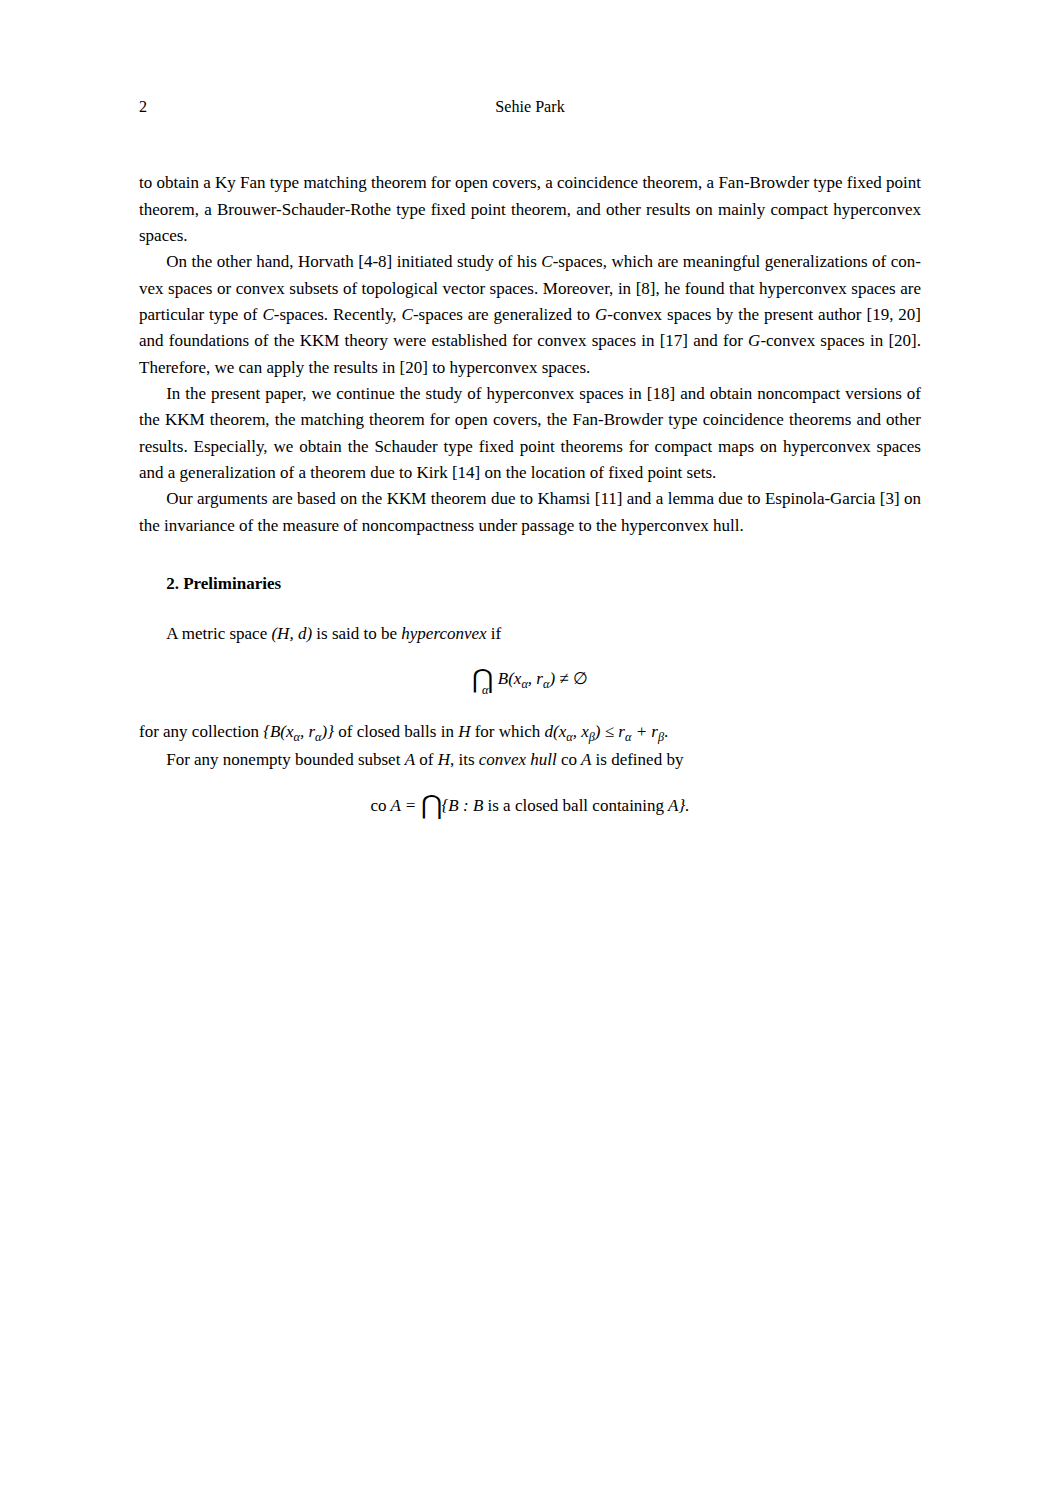2
Sehie Park
to obtain a Ky Fan type matching theorem for open covers, a coincidence theorem, a Fan-Browder type fixed point theorem, a Brouwer-Schauder-Rothe type fixed point theorem, and other results on mainly compact hyperconvex spaces.
On the other hand, Horvath [4-8] initiated study of his C-spaces, which are meaningful generalizations of convex spaces or convex subsets of topological vector spaces. Moreover, in [8], he found that hyperconvex spaces are particular type of C-spaces. Recently, C-spaces are generalized to G-convex spaces by the present author [19, 20] and foundations of the KKM theory were established for convex spaces in [17] and for G-convex spaces in [20]. Therefore, we can apply the results in [20] to hyperconvex spaces.
In the present paper, we continue the study of hyperconvex spaces in [18] and obtain noncompact versions of the KKM theorem, the matching theorem for open covers, the Fan-Browder type coincidence theorems and other results. Especially, we obtain the Schauder type fixed point theorems for compact maps on hyperconvex spaces and a generalization of a theorem due to Kirk [14] on the location of fixed point sets.
Our arguments are based on the KKM theorem due to Khamsi [11] and a lemma due to Espinola-Garcia [3] on the invariance of the measure of noncompactness under passage to the hyperconvex hull.
2. Preliminaries
A metric space (H, d) is said to be hyperconvex if
⋂αB(xα, rα) ≠ ∅
for any collection {B(xα, rα)} of closed balls in H for which d(xα, xβ) ≤ rα + rβ.
For any nonempty bounded subset A of H, its convex hull co A is defined by
co A = ⋂{B : B is a closed ball containing A}.